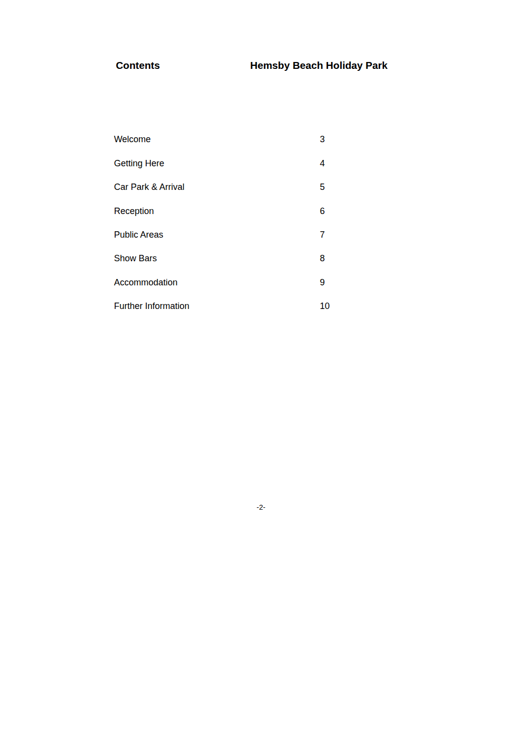Contents Hemsby Beach Holiday Park
| Welcome | 3 |
| Getting Here | 4 |
| Car Park & Arrival | 5 |
| Reception | 6 |
| Public Areas | 7 |
| Show Bars | 8 |
| Accommodation | 9 |
| Further Information | 10 |
-2-